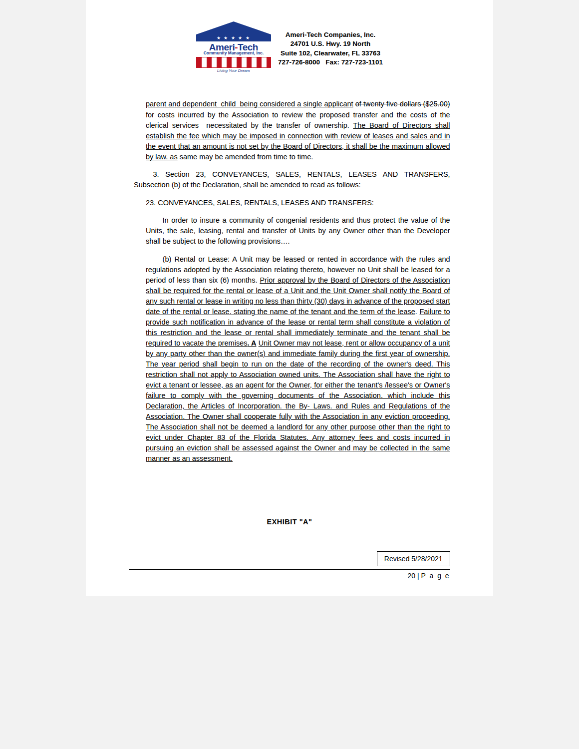★ ★ ★ ★ ★
Ameri-Tech
Community Management, Inc.
Living Your Dream
Ameri-Tech Companies, Inc.
24701 U.S. Hwy. 19 North
Suite 102, Clearwater, FL 33763
727-726-8000 Fax: 727-723-1101
parent and dependent child being considered a single applicant of twenty five dollars ($25.00) for costs incurred by the Association to review the proposed transfer and the costs of the clerical services necessitated by the transfer of ownership. The Board of Directors shall establish the fee which may be imposed in connection with review of leases and sales and in the event that an amount is not set by the Board of Directors, it shall be the maximum allowed by law. as same may be amended from time to time.
3. Section 23, CONVEYANCES, SALES, RENTALS, LEASES AND TRANSFERS, Subsection (b) of the Declaration, shall be amended to read as follows:
23. CONVEYANCES, SALES, RENTALS, LEASES AND TRANSFERS:
In order to insure a community of congenial residents and thus protect the value of the Units, the sale, leasing, rental and transfer of Units by any Owner other than the Developer shall be subject to the following provisions….
(b) Rental or Lease: A Unit may be leased or rented in accordance with the rules and regulations adopted by the Association relating thereto, however no Unit shall be leased for a period of less than six (6) months. Prior approval by the Board of Directors of the Association shall be required for the rental or lease of a Unit and the Unit Owner shall notify the Board of any such rental or lease in writing no less than thirty (30) days in advance of the proposed start date of the rental or lease. stating the name of the tenant and the term of the lease. Failure to provide such notification in advance of the lease or rental term shall constitute a violation of this restriction and the lease or rental shall immediately terminate and the tenant shall be required to vacate the premises. A Unit Owner may not lease, rent or allow occupancy of a unit by any party other than the owner(s) and immediate family during the first year of ownership. The year period shall begin to run on the date of the recording of the owner's deed. This restriction shall not apply to Association owned units. The Association shall have the right to evict a tenant or lessee, as an agent for the Owner, for either the tenant's /lessee's or Owner's failure to comply with the governing documents of the Association. which include this Declaration, the Articles of Incorporation. the By- Laws. and Rules and Regulations of the Association. The Owner shall cooperate fully with the Association in any eviction proceeding. The Association shall not be deemed a landlord for any other purpose other than the right to evict under Chapter 83 of the Florida Statutes. Any attorney fees and costs incurred in pursuing an eviction shall be assessed against the Owner and may be collected in the same manner as an assessment.
EXHIBIT "A"
Revised 5/28/2021
20 | P a g e